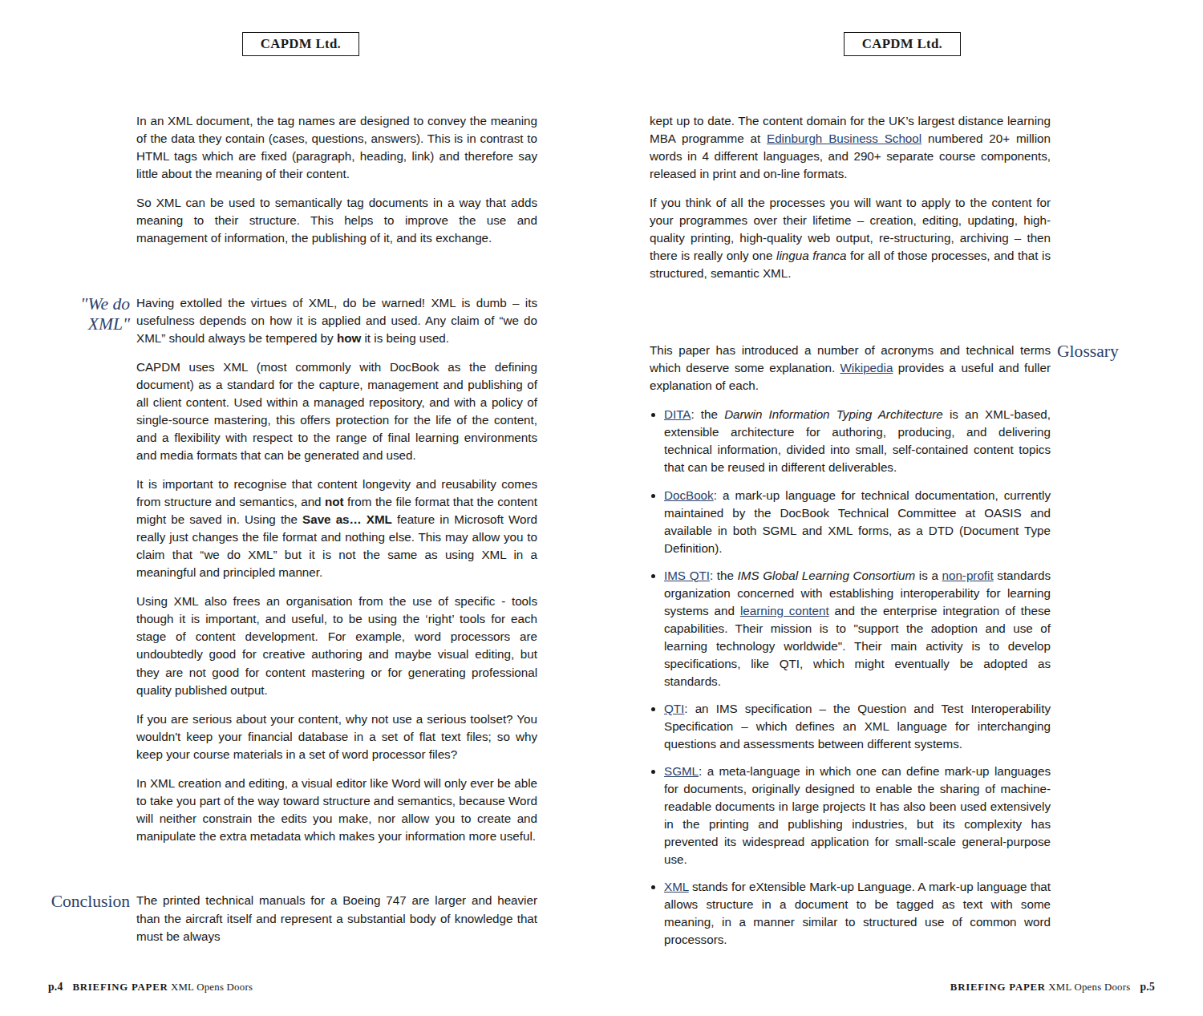CAPDM Ltd.
In an XML document, the tag names are designed to convey the meaning of the data they contain (cases, questions, answers). This is in contrast to HTML tags which are fixed (paragraph, heading, link) and therefore say little about the meaning of their content.
So XML can be used to semantically tag documents in a way that adds meaning to their structure. This helps to improve the use and management of information, the publishing of it, and its exchange.
"We do
XML"
Having extolled the virtues of XML, do be warned! XML is dumb – its usefulness depends on how it is applied and used. Any claim of “we do XML” should always be tempered by how it is being used.
CAPDM uses XML (most commonly with DocBook as the defining document) as a standard for the capture, management and publishing of all client content. Used within a managed repository, and with a policy of single-source mastering, this offers protection for the life of the content, and a flexibility with respect to the range of final learning environments and media formats that can be generated and used.
It is important to recognise that content longevity and reusability comes from structure and semantics, and not from the file format that the content might be saved in. Using the Save as… XML feature in Microsoft Word really just changes the file format and nothing else. This may allow you to claim that “we do XML” but it is not the same as using XML in a meaningful and principled manner.
Using XML also frees an organisation from the use of specific - tools though it is important, and useful, to be using the ‘right’ tools for each stage of content development. For example, word processors are undoubtedly good for creative authoring and maybe visual editing, but they are not good for content mastering or for generating professional quality published output.
If you are serious about your content, why not use a serious toolset? You wouldn't keep your financial database in a set of flat text files; so why keep your course materials in a set of word processor files?
In XML creation and editing, a visual editor like Word will only ever be able to take you part of the way toward structure and semantics, because Word will neither constrain the edits you make, nor allow you to create and manipulate the extra metadata which makes your information more useful.
Conclusion
The printed technical manuals for a Boeing 747 are larger and heavier than the aircraft itself and represent a substantial body of knowledge that must be always
p.4 BRIEFING PAPER XML Opens Doors
CAPDM Ltd.
kept up to date. The content domain for the UK’s largest distance learning MBA programme at Edinburgh Business School numbered 20+ million words in 4 different languages, and 290+ separate course components, released in print and on-line formats.
If you think of all the processes you will want to apply to the content for your programmes over their lifetime – creation, editing, updating, high-quality printing, high-quality web output, re-structuring, archiving – then there is really only one lingua franca for all of those processes, and that is structured, semantic XML.
This paper has introduced a number of acronyms and technical terms which deserve some explanation. Wikipedia provides a useful and fuller explanation of each.
DITA: the Darwin Information Typing Architecture is an XML-based, extensible architecture for authoring, producing, and delivering technical information, divided into small, self-contained content topics that can be reused in different deliverables.
DocBook: a mark-up language for technical documentation, currently maintained by the DocBook Technical Committee at OASIS and available in both SGML and XML forms, as a DTD (Document Type Definition).
IMS QTI: the IMS Global Learning Consortium is a non-profit standards organization concerned with establishing interoperability for learning systems and learning content and the enterprise integration of these capabilities. Their mission is to "support the adoption and use of learning technology worldwide". Their main activity is to develop specifications, like QTI, which might eventually be adopted as standards.
QTI: an IMS specification – the Question and Test Interoperability Specification – which defines an XML language for interchanging questions and assessments between different systems.
SGML: a meta-language in which one can define mark-up languages for documents, originally designed to enable the sharing of machine-readable documents in large projects It has also been used extensively in the printing and publishing industries, but its complexity has prevented its widespread application for small-scale general-purpose use.
XML stands for eXtensible Mark-up Language. A mark-up language that allows structure in a document to be tagged as text with some meaning, in a manner similar to structured use of common word processors.
Glossary
BRIEFING PAPER XML Opens Doors p.5